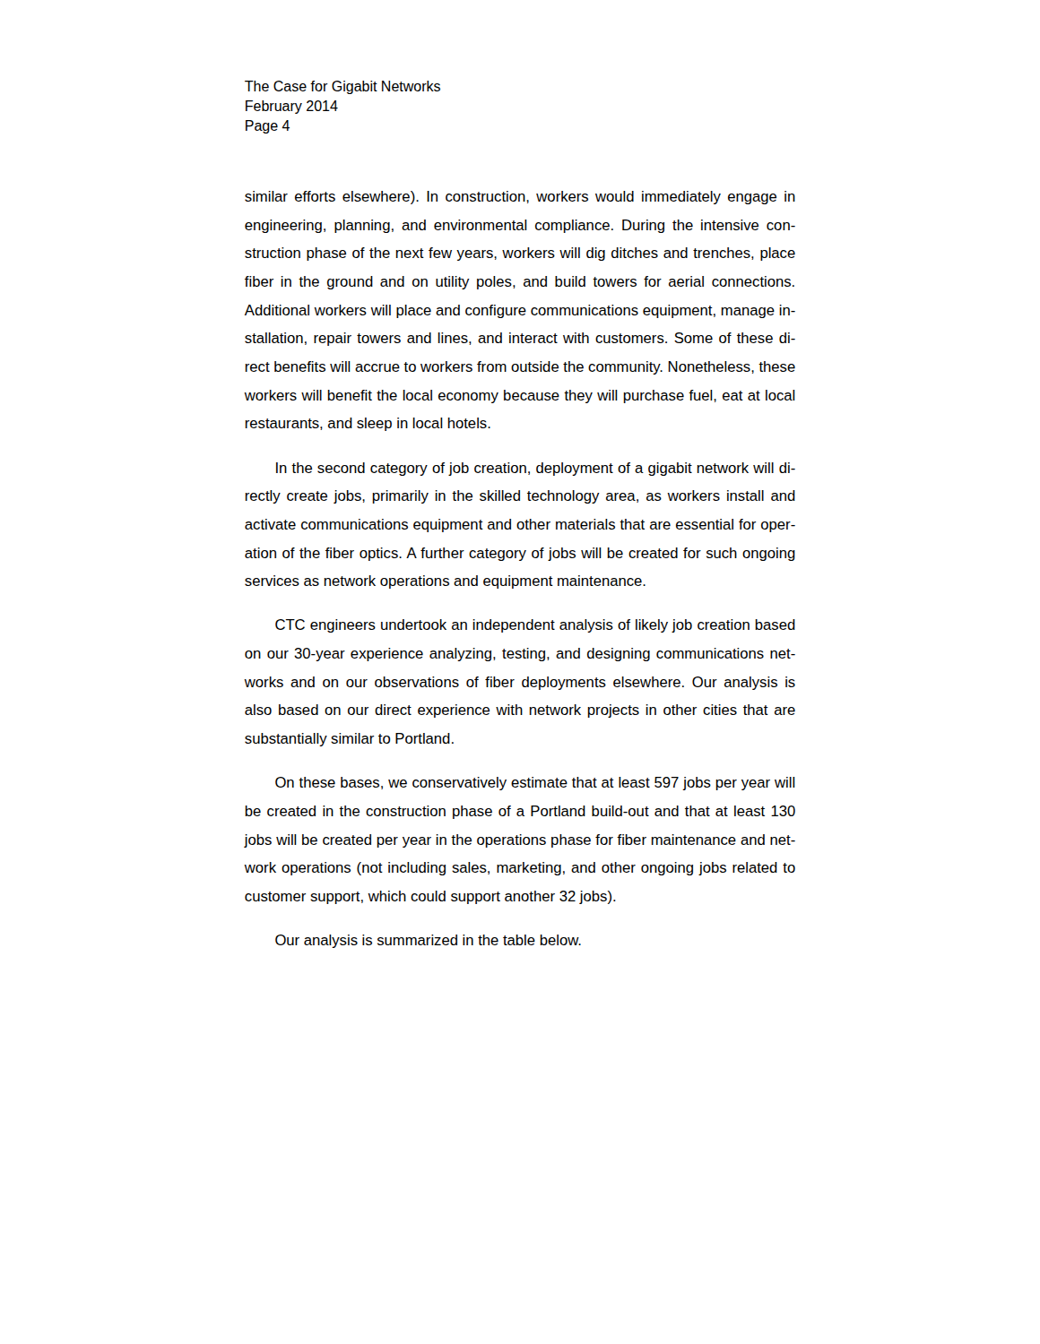The Case for Gigabit Networks
February 2014
Page 4
similar efforts elsewhere). In construction, workers would immediately engage in engineering, planning, and environmental compliance. During the intensive construction phase of the next few years, workers will dig ditches and trenches, place fiber in the ground and on utility poles, and build towers for aerial connections. Additional workers will place and configure communications equipment, manage installation, repair towers and lines, and interact with customers. Some of these direct benefits will accrue to workers from outside the community. Nonetheless, these workers will benefit the local economy because they will purchase fuel, eat at local restaurants, and sleep in local hotels.
In the second category of job creation, deployment of a gigabit network will directly create jobs, primarily in the skilled technology area, as workers install and activate communications equipment and other materials that are essential for operation of the fiber optics. A further category of jobs will be created for such ongoing services as network operations and equipment maintenance.
CTC engineers undertook an independent analysis of likely job creation based on our 30-year experience analyzing, testing, and designing communications networks and on our observations of fiber deployments elsewhere. Our analysis is also based on our direct experience with network projects in other cities that are substantially similar to Portland.
On these bases, we conservatively estimate that at least 597 jobs per year will be created in the construction phase of a Portland build-out and that at least 130 jobs will be created per year in the operations phase for fiber maintenance and network operations (not including sales, marketing, and other ongoing jobs related to customer support, which could support another 32 jobs).
Our analysis is summarized in the table below.